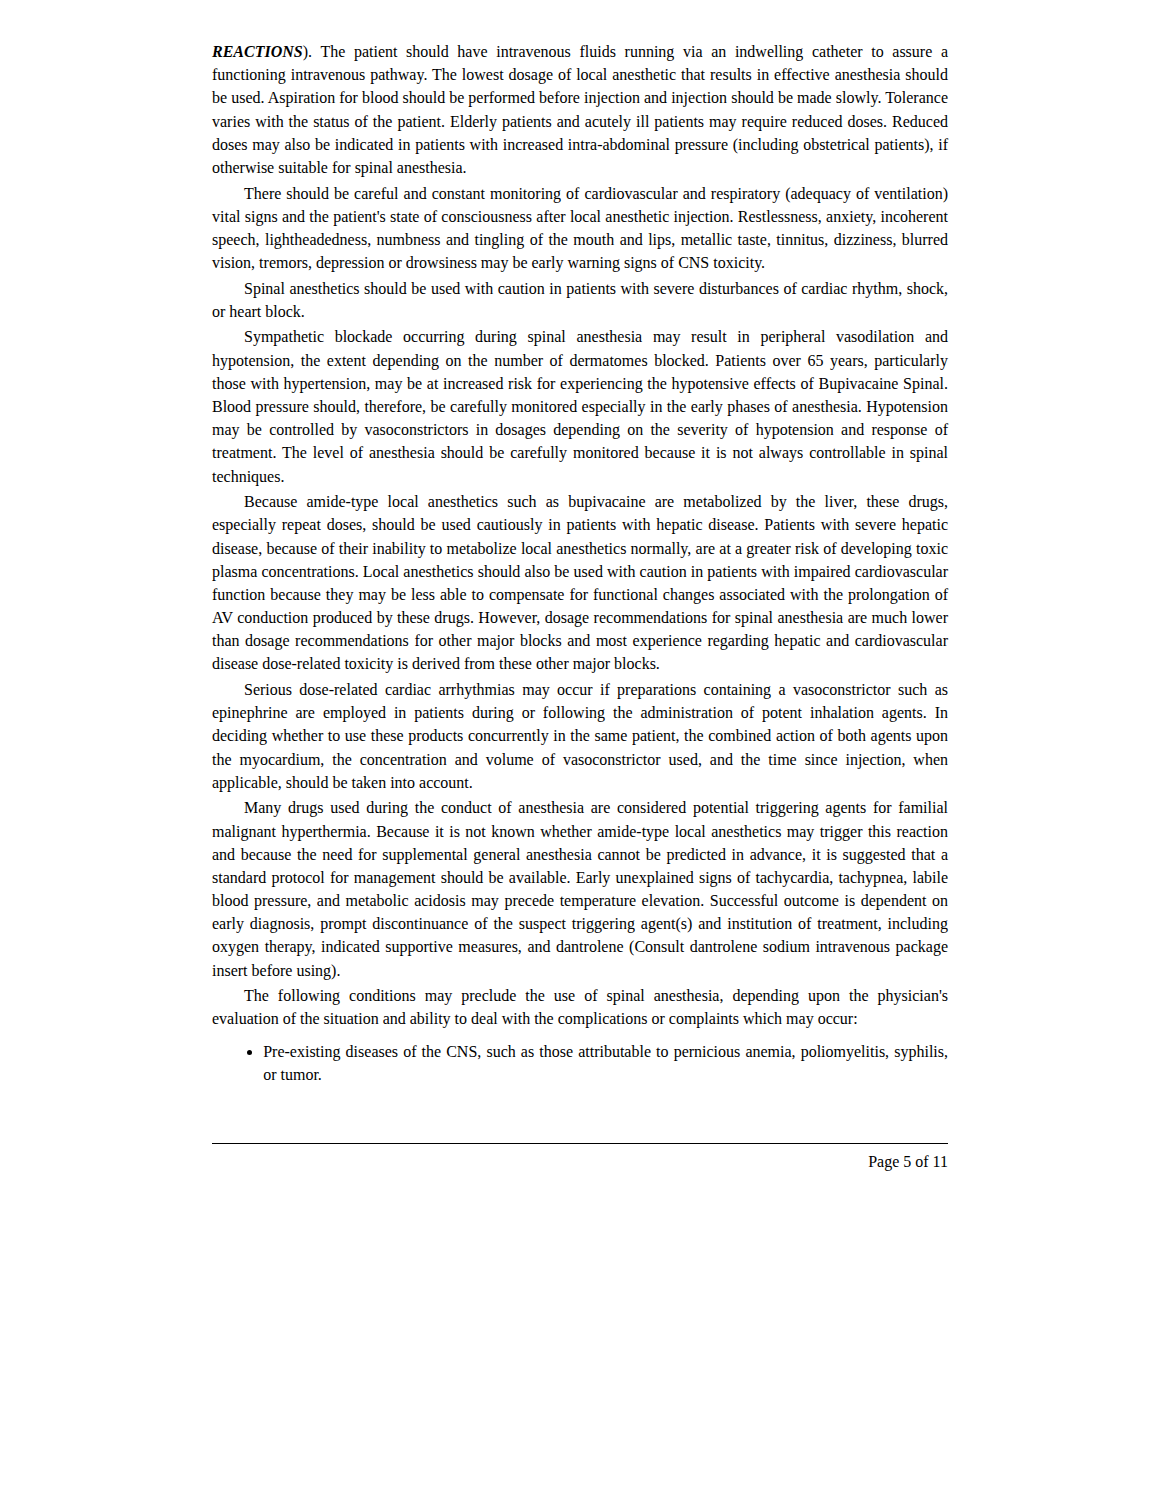REACTIONS). The patient should have intravenous fluids running via an indwelling catheter to assure a functioning intravenous pathway. The lowest dosage of local anesthetic that results in effective anesthesia should be used. Aspiration for blood should be performed before injection and injection should be made slowly. Tolerance varies with the status of the patient. Elderly patients and acutely ill patients may require reduced doses. Reduced doses may also be indicated in patients with increased intra-abdominal pressure (including obstetrical patients), if otherwise suitable for spinal anesthesia.
There should be careful and constant monitoring of cardiovascular and respiratory (adequacy of ventilation) vital signs and the patient's state of consciousness after local anesthetic injection. Restlessness, anxiety, incoherent speech, lightheadedness, numbness and tingling of the mouth and lips, metallic taste, tinnitus, dizziness, blurred vision, tremors, depression or drowsiness may be early warning signs of CNS toxicity.
Spinal anesthetics should be used with caution in patients with severe disturbances of cardiac rhythm, shock, or heart block.
Sympathetic blockade occurring during spinal anesthesia may result in peripheral vasodilation and hypotension, the extent depending on the number of dermatomes blocked. Patients over 65 years, particularly those with hypertension, may be at increased risk for experiencing the hypotensive effects of Bupivacaine Spinal. Blood pressure should, therefore, be carefully monitored especially in the early phases of anesthesia. Hypotension may be controlled by vasoconstrictors in dosages depending on the severity of hypotension and response of treatment. The level of anesthesia should be carefully monitored because it is not always controllable in spinal techniques.
Because amide-type local anesthetics such as bupivacaine are metabolized by the liver, these drugs, especially repeat doses, should be used cautiously in patients with hepatic disease. Patients with severe hepatic disease, because of their inability to metabolize local anesthetics normally, are at a greater risk of developing toxic plasma concentrations. Local anesthetics should also be used with caution in patients with impaired cardiovascular function because they may be less able to compensate for functional changes associated with the prolongation of AV conduction produced by these drugs. However, dosage recommendations for spinal anesthesia are much lower than dosage recommendations for other major blocks and most experience regarding hepatic and cardiovascular disease dose-related toxicity is derived from these other major blocks.
Serious dose-related cardiac arrhythmias may occur if preparations containing a vasoconstrictor such as epinephrine are employed in patients during or following the administration of potent inhalation agents. In deciding whether to use these products concurrently in the same patient, the combined action of both agents upon the myocardium, the concentration and volume of vasoconstrictor used, and the time since injection, when applicable, should be taken into account.
Many drugs used during the conduct of anesthesia are considered potential triggering agents for familial malignant hyperthermia. Because it is not known whether amide-type local anesthetics may trigger this reaction and because the need for supplemental general anesthesia cannot be predicted in advance, it is suggested that a standard protocol for management should be available. Early unexplained signs of tachycardia, tachypnea, labile blood pressure, and metabolic acidosis may precede temperature elevation. Successful outcome is dependent on early diagnosis, prompt discontinuance of the suspect triggering agent(s) and institution of treatment, including oxygen therapy, indicated supportive measures, and dantrolene (Consult dantrolene sodium intravenous package insert before using).
The following conditions may preclude the use of spinal anesthesia, depending upon the physician's evaluation of the situation and ability to deal with the complications or complaints which may occur:
Pre-existing diseases of the CNS, such as those attributable to pernicious anemia, poliomyelitis, syphilis, or tumor.
Page 5 of 11